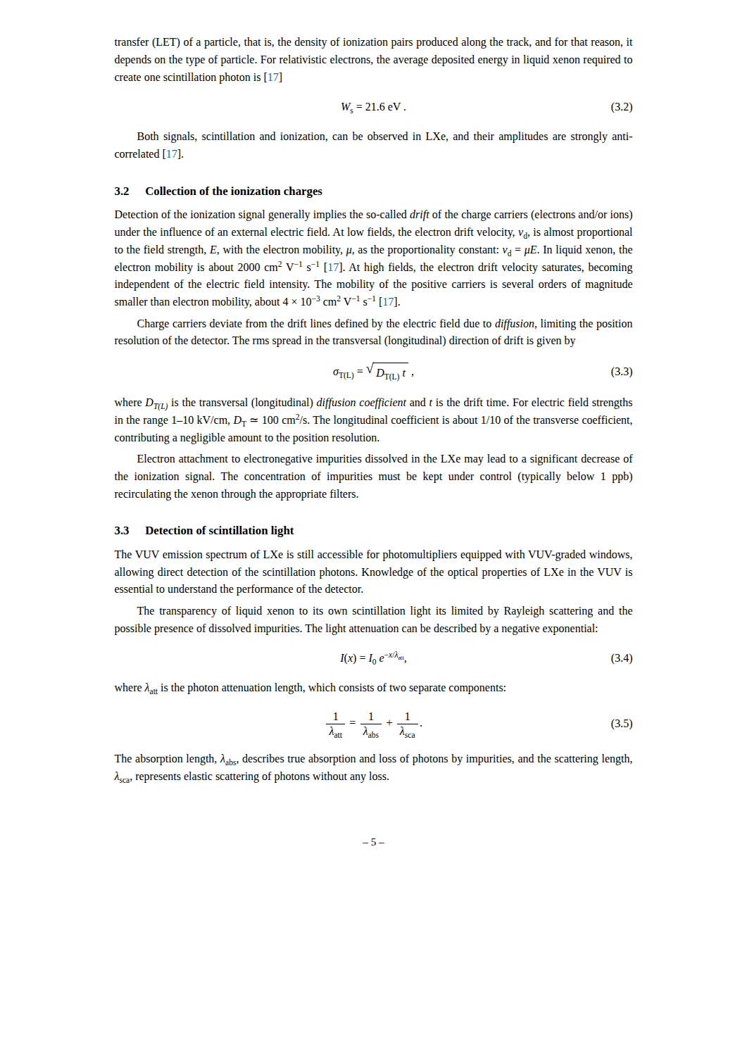transfer (LET) of a particle, that is, the density of ionization pairs produced along the track, and for that reason, it depends on the type of particle. For relativistic electrons, the average deposited energy in liquid xenon required to create one scintillation photon is [17]
Ws = 21.6 eV . (3.2)
Both signals, scintillation and ionization, can be observed in LXe, and their amplitudes are strongly anti-correlated [17].
3.2 Collection of the ionization charges
Detection of the ionization signal generally implies the so-called drift of the charge carriers (electrons and/or ions) under the influence of an external electric field. At low fields, the electron drift velocity, vd, is almost proportional to the field strength, E, with the electron mobility, μ, as the proportionality constant: vd = μE. In liquid xenon, the electron mobility is about 2000 cm2 V−1 s−1 [17]. At high fields, the electron drift velocity saturates, becoming independent of the electric field intensity. The mobility of the positive carriers is several orders of magnitude smaller than electron mobility, about 4 × 10−3 cm2 V−1 s−1 [17].
Charge carriers deviate from the drift lines defined by the electric field due to diffusion, limiting the position resolution of the detector. The rms spread in the transversal (longitudinal) direction of drift is given by
σT(L) = DT(L) t , (3.3)
where DT(L) is the transversal (longitudinal) diffusion coefficient and t is the drift time. For electric field strengths in the range 1–10 kV/cm, DT ≃ 100 cm2/s. The longitudinal coefficient is about 1/10 of the transverse coefficient, contributing a negligible amount to the position resolution.
Electron attachment to electronegative impurities dissolved in the LXe may lead to a significant decrease of the ionization signal. The concentration of impurities must be kept under control (typically below 1 ppb) recirculating the xenon through the appropriate filters.
3.3 Detection of scintillation light
The VUV emission spectrum of LXe is still accessible for photomultipliers equipped with VUV-graded windows, allowing direct detection of the scintillation photons. Knowledge of the optical properties of LXe in the VUV is essential to understand the performance of the detector.
The transparency of liquid xenon to its own scintillation light its limited by Rayleigh scattering and the possible presence of dissolved impurities. The light attenuation can be described by a negative exponential:
I(x) = I0 e−x/λatt, (3.4)
where λatt is the photon attenuation length, which consists of two separate components:
1 λatt = 1 λabs + 1 λsca. (3.5)
The absorption length, λabs, describes true absorption and loss of photons by impurities, and the scattering length, λsca, represents elastic scattering of photons without any loss.
– 5 –